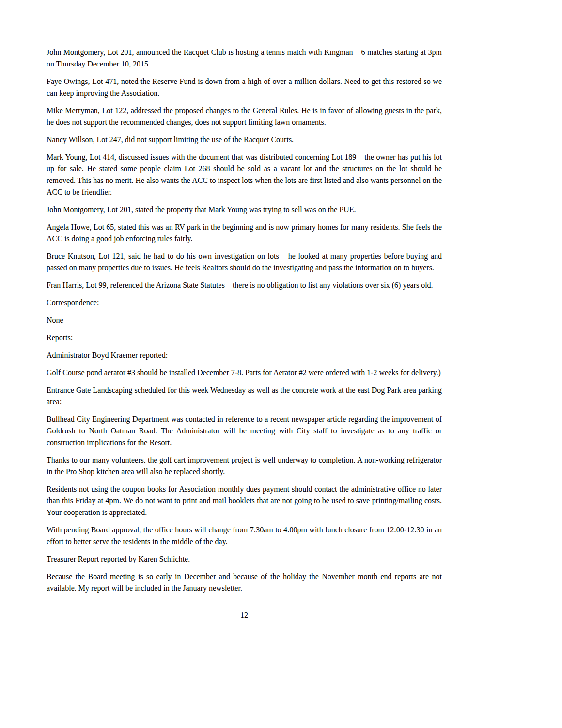John Montgomery, Lot 201, announced the Racquet Club is hosting a tennis match with Kingman – 6 matches starting at 3pm on Thursday December 10, 2015.
Faye Owings, Lot 471, noted the Reserve Fund is down from a high of over a million dollars. Need to get this restored so we can keep improving the Association.
Mike Merryman, Lot 122, addressed the proposed changes to the General Rules. He is in favor of allowing guests in the park, he does not support the recommended changes, does not support limiting lawn ornaments.
Nancy Willson, Lot 247, did not support limiting the use of the Racquet Courts.
Mark Young, Lot 414, discussed issues with the document that was distributed concerning Lot 189 – the owner has put his lot up for sale. He stated some people claim Lot 268 should be sold as a vacant lot and the structures on the lot should be removed. This has no merit. He also wants the ACC to inspect lots when the lots are first listed and also wants personnel on the ACC to be friendlier.
John Montgomery, Lot 201, stated the property that Mark Young was trying to sell was on the PUE.
Angela Howe, Lot 65, stated this was an RV park in the beginning and is now primary homes for many residents. She feels the ACC is doing a good job enforcing rules fairly.
Bruce Knutson, Lot 121, said he had to do his own investigation on lots – he looked at many properties before buying and passed on many properties due to issues. He feels Realtors should do the investigating and pass the information on to buyers.
Fran Harris, Lot 99, referenced the Arizona State Statutes – there is no obligation to list any violations over six (6) years old.
Correspondence:
None
Reports:
Administrator Boyd Kraemer reported:
Golf Course pond aerator #3 should be installed December 7-8. Parts for Aerator #2 were ordered with 1-2 weeks for delivery.)
Entrance Gate Landscaping scheduled for this week Wednesday as well as the concrete work at the east Dog Park area parking area:
Bullhead City Engineering Department was contacted in reference to a recent newspaper article regarding the improvement of Goldrush to North Oatman Road. The Administrator will be meeting with City staff to investigate as to any traffic or construction implications for the Resort.
Thanks to our many volunteers, the golf cart improvement project is well underway to completion. A non-working refrigerator in the Pro Shop kitchen area will also be replaced shortly.
Residents not using the coupon books for Association monthly dues payment should contact the administrative office no later than this Friday at 4pm. We do not want to print and mail booklets that are not going to be used to save printing/mailing costs. Your cooperation is appreciated.
With pending Board approval, the office hours will change from 7:30am to 4:00pm with lunch closure from 12:00-12:30 in an effort to better serve the residents in the middle of the day.
Treasurer Report reported by Karen Schlichte.
Because the Board meeting is so early in December and because of the holiday the November month end reports are not available. My report will be included in the January newsletter.
12